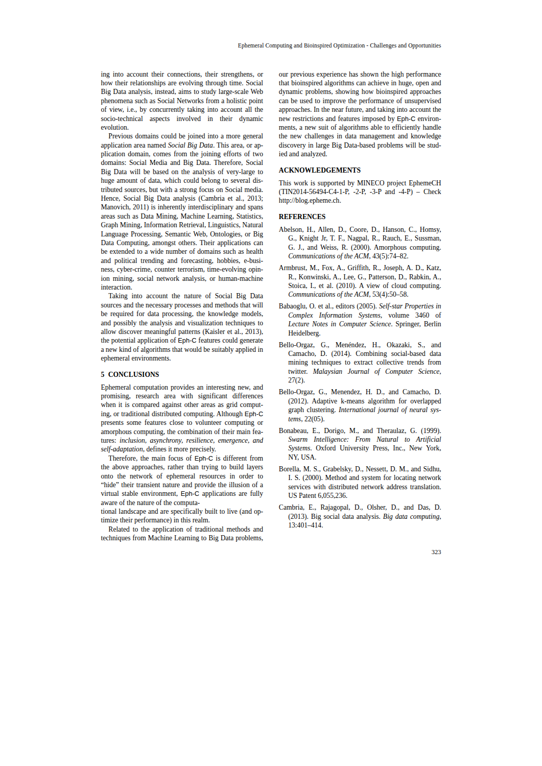Ephemeral Computing and Bioinspired Optimization - Challenges and Opportunities
ing into account their connections, their strengthens, or how their relationships are evolving through time. Social Big Data analysis, instead, aims to study large-scale Web phenomena such as Social Networks from a holistic point of view, i.e., by concurrently taking into account all the socio-technical aspects involved in their dynamic evolution.
Previous domains could be joined into a more general application area named Social Big Data. This area, or application domain, comes from the joining efforts of two domains: Social Media and Big Data. Therefore, Social Big Data will be based on the analysis of very-large to huge amount of data, which could belong to several distributed sources, but with a strong focus on Social media. Hence, Social Big Data analysis (Cambria et al., 2013; Manovich, 2011) is inherently interdisciplinary and spans areas such as Data Mining, Machine Learning, Statistics, Graph Mining, Information Retrieval, Linguistics, Natural Language Processing, Semantic Web, Ontologies, or Big Data Computing, amongst others. Their applications can be extended to a wide number of domains such as health and political trending and forecasting, hobbies, e-business, cyber-crime, counter terrorism, time-evolving opinion mining, social network analysis, or human-machine interaction.
Taking into account the nature of Social Big Data sources and the necessary processes and methods that will be required for data processing, the knowledge models, and possibly the analysis and visualization techniques to allow discover meaningful patterns (Kaisler et al., 2013), the potential application of Eph-C features could generate a new kind of algorithms that would be suitably applied in ephemeral environments.
5 CONCLUSIONS
Ephemeral computation provides an interesting new, and promising, research area with significant differences when it is compared against other areas as grid computing, or traditional distributed computing. Although Eph-C presents some features close to volunteer computing or amorphous computing, the combination of their main features: inclusion, asynchrony, resilience, emergence, and self-adaptation, defines it more precisely.
Therefore, the main focus of Eph-C is different from the above approaches, rather than trying to build layers onto the network of ephemeral resources in order to “hide” their transient nature and provide the illusion of a virtual stable environment, Eph-C applications are fully aware of the nature of the computa-
tional landscape and are specifically built to live (and optimize their performance) in this realm.
Related to the application of traditional methods and techniques from Machine Learning to Big Data problems, our previous experience has shown the high performance that bioinspired algorithms can achieve in huge, open and dynamic problems, showing how bioinspired approaches can be used to improve the performance of unsupervised approaches. In the near future, and taking into account the new restrictions and features imposed by Eph-C environments, a new suit of algorithms able to efficiently handle the new challenges in data management and knowledge discovery in large Big Data-based problems will be studied and analyzed.
ACKNOWLEDGEMENTS
This work is supported by MINECO project EphemeCH (TIN2014-56494-C4-1-P, -2-P, -3-P and -4-P) – Check http://blog.epheme.ch.
REFERENCES
Abelson, H., Allen, D., Coore, D., Hanson, C., Homsy, G., Knight Jr, T. F., Nagpal, R., Rauch, E., Sussman, G. J., and Weiss, R. (2000). Amorphous computing. Communications of the ACM, 43(5):74–82.
Armbrust, M., Fox, A., Griffith, R., Joseph, A. D., Katz, R., Konwinski, A., Lee, G., Patterson, D., Rabkin, A., Stoica, I., et al. (2010). A view of cloud computing. Communications of the ACM, 53(4):50–58.
Babaoglu, O. et al., editors (2005). Self-star Properties in Complex Information Systems, volume 3460 of Lecture Notes in Computer Science. Springer, Berlin Heidelberg.
Bello-Orgaz, G., Menéndez, H., Okazaki, S., and Camacho, D. (2014). Combining social-based data mining techniques to extract collective trends from twitter. Malaysian Journal of Computer Science, 27(2).
Bello-Orgaz, G., Menendez, H. D., and Camacho, D. (2012). Adaptive k-means algorithm for overlapped graph clustering. International journal of neural systems, 22(05).
Bonabeau, E., Dorigo, M., and Theraulaz, G. (1999). Swarm Intelligence: From Natural to Artificial Systems. Oxford University Press, Inc., New York, NY, USA.
Borella, M. S., Grabelsky, D., Nessett, D. M., and Sidhu, I. S. (2000). Method and system for locating network services with distributed network address translation. US Patent 6,055,236.
Cambria, E., Rajagopal, D., Olsher, D., and Das, D. (2013). Big social data analysis. Big data computing, 13:401–414.
323